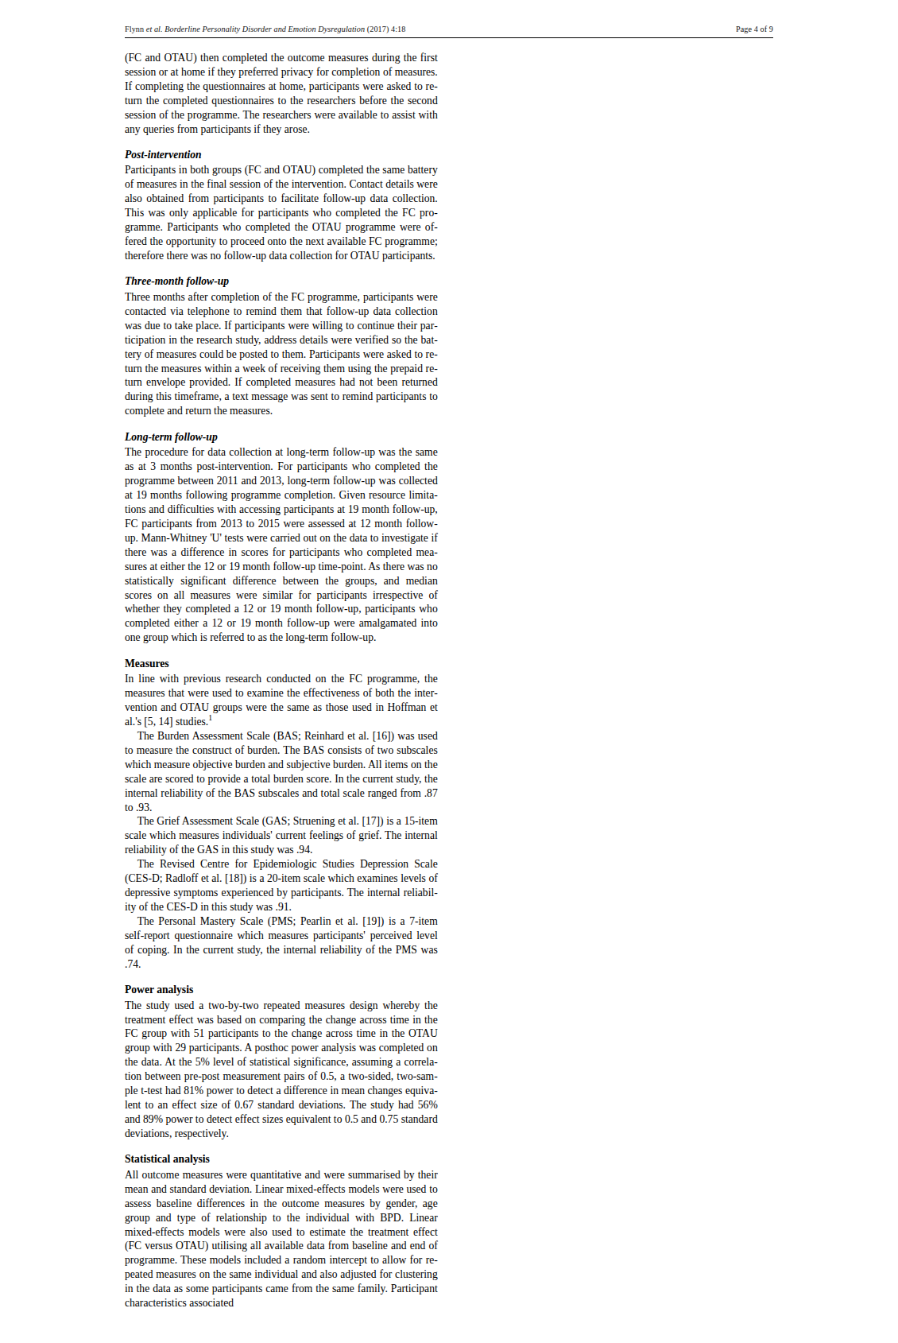Flynn et al. Borderline Personality Disorder and Emotion Dysregulation (2017) 4:18 Page 4 of 9
(FC and OTAU) then completed the outcome measures during the first session or at home if they preferred privacy for completion of measures. If completing the questionnaires at home, participants were asked to return the completed questionnaires to the researchers before the second session of the programme. The researchers were available to assist with any queries from participants if they arose.
Post-intervention
Participants in both groups (FC and OTAU) completed the same battery of measures in the final session of the intervention. Contact details were also obtained from participants to facilitate follow-up data collection. This was only applicable for participants who completed the FC programme. Participants who completed the OTAU programme were offered the opportunity to proceed onto the next available FC programme; therefore there was no follow-up data collection for OTAU participants.
Three-month follow-up
Three months after completion of the FC programme, participants were contacted via telephone to remind them that follow-up data collection was due to take place. If participants were willing to continue their participation in the research study, address details were verified so the battery of measures could be posted to them. Participants were asked to return the measures within a week of receiving them using the prepaid return envelope provided. If completed measures had not been returned during this timeframe, a text message was sent to remind participants to complete and return the measures.
Long-term follow-up
The procedure for data collection at long-term follow-up was the same as at 3 months post-intervention. For participants who completed the programme between 2011 and 2013, long-term follow-up was collected at 19 months following programme completion. Given resource limitations and difficulties with accessing participants at 19 month follow-up, FC participants from 2013 to 2015 were assessed at 12 month follow-up. Mann-Whitney 'U' tests were carried out on the data to investigate if there was a difference in scores for participants who completed measures at either the 12 or 19 month follow-up time-point. As there was no statistically significant difference between the groups, and median scores on all measures were similar for participants irrespective of whether they completed a 12 or 19 month follow-up, participants who completed either a 12 or 19 month follow-up were amalgamated into one group which is referred to as the long-term follow-up.
Measures
In line with previous research conducted on the FC programme, the measures that were used to examine the effectiveness of both the intervention and OTAU groups were the same as those used in Hoffman et al.'s [5, 14] studies.1
The Burden Assessment Scale (BAS; Reinhard et al. [16]) was used to measure the construct of burden. The BAS consists of two subscales which measure objective burden and subjective burden. All items on the scale are scored to provide a total burden score. In the current study, the internal reliability of the BAS subscales and total scale ranged from .87 to .93.
The Grief Assessment Scale (GAS; Struening et al. [17]) is a 15-item scale which measures individuals' current feelings of grief. The internal reliability of the GAS in this study was .94.
The Revised Centre for Epidemiologic Studies Depression Scale (CES-D; Radloff et al. [18]) is a 20-item scale which examines levels of depressive symptoms experienced by participants. The internal reliability of the CES-D in this study was .91.
The Personal Mastery Scale (PMS; Pearlin et al. [19]) is a 7-item self-report questionnaire which measures participants' perceived level of coping. In the current study, the internal reliability of the PMS was .74.
Power analysis
The study used a two-by-two repeated measures design whereby the treatment effect was based on comparing the change across time in the FC group with 51 participants to the change across time in the OTAU group with 29 participants. A posthoc power analysis was completed on the data. At the 5% level of statistical significance, assuming a correlation between pre-post measurement pairs of 0.5, a two-sided, two-sample t-test had 81% power to detect a difference in mean changes equivalent to an effect size of 0.67 standard deviations. The study had 56% and 89% power to detect effect sizes equivalent to 0.5 and 0.75 standard deviations, respectively.
Statistical analysis
All outcome measures were quantitative and were summarised by their mean and standard deviation. Linear mixed-effects models were used to assess baseline differences in the outcome measures by gender, age group and type of relationship to the individual with BPD. Linear mixed-effects models were also used to estimate the treatment effect (FC versus OTAU) utilising all available data from baseline and end of programme. These models included a random intercept to allow for repeated measures on the same individual and also adjusted for clustering in the data as some participants came from the same family. Participant characteristics associated